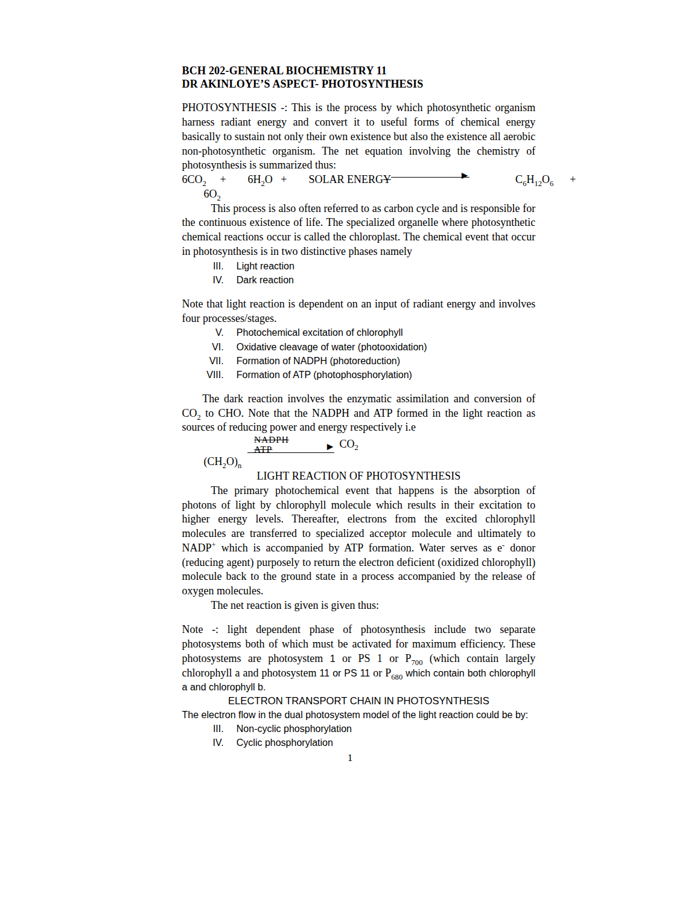BCH 202-GENERAL BIOCHEMISTRY 11 DR AKINLOYE’S ASPECT- PHOTOSYNTHESIS
PHOTOSYNTHESIS -: This is the process by which photosynthetic organism harness radiant energy and convert it to useful forms of chemical energy basically to sustain not only their own existence but also the existence all aerobic non-photosynthetic organism. The net equation involving the chemistry of photosynthesis is summarized thus:
6CO2 + 6H2O + SOLAR ENERGY ► C6H12O6 +
6O2
This process is also often referred to as carbon cycle and is responsible for the continuous existence of life. The specialized organelle where photosynthetic chemical reactions occur is called the chloroplast. The chemical event that occur in photosynthesis is in two distinctive phases namely
III. Light reaction
IV. Dark reaction
Note that light reaction is dependent on an input of radiant energy and involves four processes/stages.
V. Photochemical excitation of chlorophyll
VI. Oxidative cleavage of water (photooxidation)
VII. Formation of NADPH (photoreduction)
VIII. Formation of ATP (photophosphorylation)
The dark reaction involves the enzymatic assimilation and conversion of CO2 to CHO. Note that the NADPH and ATP formed in the light reaction as sources of reducing power and energy respectively i.e
NADPH ATP ► CO2
(CH2O)n
LIGHT REACTION OF PHOTOSYNTHESIS
The primary photochemical event that happens is the absorption of photons of light by chlorophyll molecule which results in their excitation to higher energy levels. Thereafter, electrons from the excited chlorophyll molecules are transferred to specialized acceptor molecule and ultimately to NADP+ which is accompanied by ATP formation. Water serves as e- donor (reducing agent) purposely to return the electron deficient (oxidized chlorophyll) molecule back to the ground state in a process accompanied by the release of oxygen molecules.
The net reaction is given is given thus:
Note -: light dependent phase of photosynthesis include two separate photosystems both of which must be activated for maximum efficiency. These photosystems are photosystem 1 or PS 1 or P700 (which contain largely chlorophyll a and photosystem 11 or PS 11 or P680 which contain both chlorophyll a and chlorophyll b.
ELECTRON TRANSPORT CHAIN IN PHOTOSYNTHESIS
The electron flow in the dual photosystem model of the light reaction could be by:
III. Non-cyclic phosphorylation
IV. Cyclic phosphorylation
1